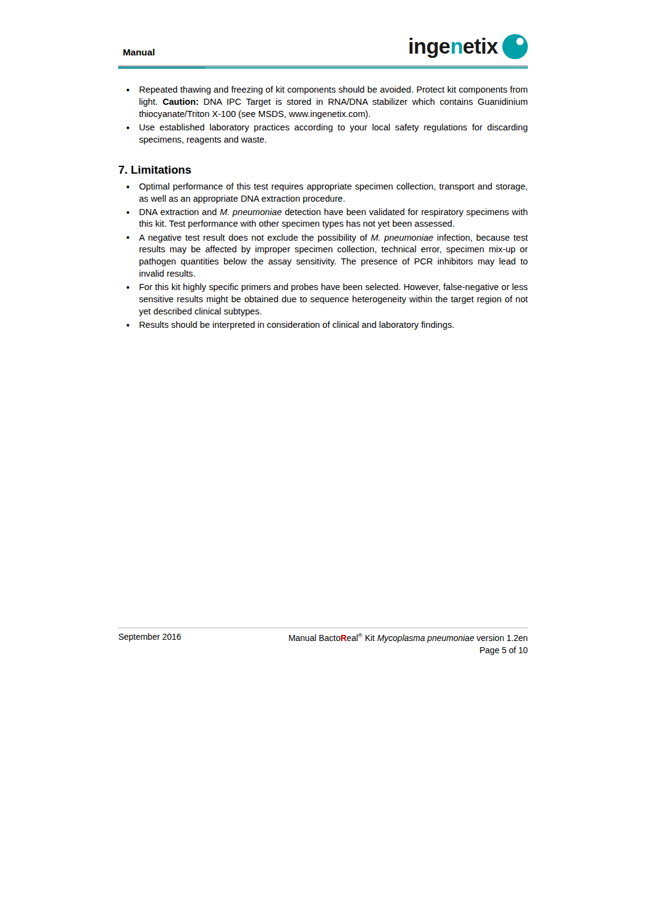Manual
ingenetix
Repeated thawing and freezing of kit components should be avoided. Protect kit components from light. Caution: DNA IPC Target is stored in RNA/DNA stabilizer which contains Guanidinium thiocyanate/Triton X-100 (see MSDS, www.ingenetix.com).
Use established laboratory practices according to your local safety regulations for discarding specimens, reagents and waste.
7. Limitations
Optimal performance of this test requires appropriate specimen collection, transport and storage, as well as an appropriate DNA extraction procedure.
DNA extraction and M. pneumoniae detection have been validated for respiratory specimens with this kit. Test performance with other specimen types has not yet been assessed.
A negative test result does not exclude the possibility of M. pneumoniae infection, because test results may be affected by improper specimen collection, technical error, specimen mix-up or pathogen quantities below the assay sensitivity. The presence of PCR inhibitors may lead to invalid results.
For this kit highly specific primers and probes have been selected. However, false-negative or less sensitive results might be obtained due to sequence heterogeneity within the target region of not yet described clinical subtypes.
Results should be interpreted in consideration of clinical and laboratory findings.
September 2016
Manual BactoReal® Kit Mycoplasma pneumoniae version 1.2en Page 5 of 10